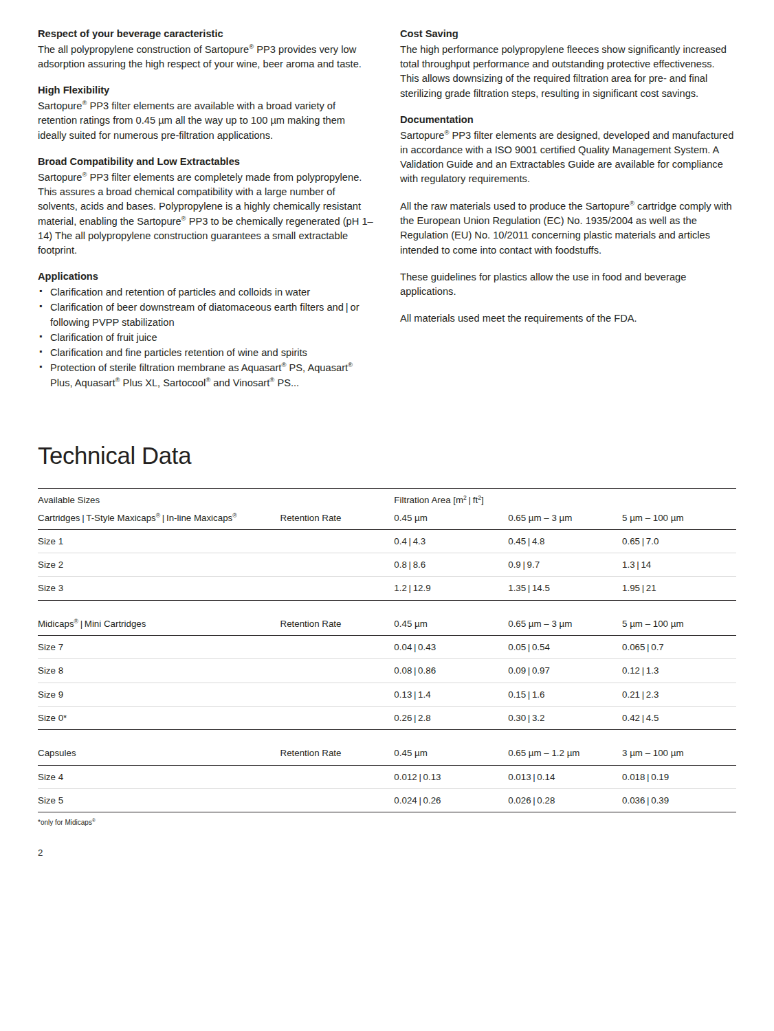Respect of your beverage caracteristic
The all polypropylene construction of Sartopure® PP3 provides very low adsorption assuring the high respect of your wine, beer aroma and taste.
High Flexibility
Sartopure® PP3 filter elements are available with a broad variety of retention ratings from 0.45 µm all the way up to 100 µm making them ideally suited for numerous pre-filtration applications.
Broad Compatibility and Low Extractables
Sartopure® PP3 filter elements are completely made from polypropylene. This assures a broad chemical compatibility with a large number of solvents, acids and bases. Polypropylene is a highly chemically resistant material, enabling the Sartopure® PP3 to be chemically regenerated (pH 1–14) The all polypropylene construction guarantees a small extractable footprint.
Applications
Clarification and retention of particles and colloids in water
Clarification of beer downstream of diatomaceous earth filters and | or following PVPP stabilization
Clarification of fruit juice
Clarification and fine particles retention of wine and spirits
Protection of sterile filtration membrane as Aquasart® PS, Aquasart® Plus, Aquasart® Plus XL, Sartocool® and Vinosart® PS...
Cost Saving
The high performance polypropylene fleeces show significantly increased total throughput performance and outstanding protective effectiveness. This allows downsizing of the required filtration area for pre- and final sterilizing grade filtration steps, resulting in significant cost savings.
Documentation
Sartopure® PP3 filter elements are designed, developed and manufactured in accordance with a ISO 9001 certified Quality Management System. A Validation Guide and an Extractables Guide are available for compliance with regulatory requirements.
All the raw materials used to produce the Sartopure® cartridge comply with the European Union Regulation (EC) No. 1935/2004 as well as the Regulation (EU) No. 10/2011 concerning plastic materials and articles intended to come into contact with foodstuffs.
These guidelines for plastics allow the use in food and beverage applications.
All materials used meet the requirements of the FDA.
Technical Data
| Available Sizes | | Filtration Area [m 2 / ft 2 ] |
| --- | --- | --- |
| Cartridges / T-Style Maxicaps ® / In-line Maxicaps ® | Retention Rate | 0.45 µm | 0.65 µm – 3 µm | 5 µm – 100 µm |
| Size 1 | | 0.4 / 4.3 | 0.45 / 4.8 | 0.65 / 7.0 |
| Size 2 | | 0.8 / 8.6 | 0.9 / 9.7 | 1.3 / 14 |
| Size 3 | | 1.2 / 12.9 | 1.35 / 14.5 | 1.95 / 21 |
| Midicaps ® / Mini Cartridges | Retention Rate | 0.45 µm | 0.65 µm – 3 µm | 5 µm – 100 µm |
| --- | --- | --- | --- | --- |
| Size 7 | | 0.04 / 0.43 | 0.05 / 0.54 | 0.065 / 0.7 |
| Size 8 | | 0.08 / 0.86 | 0.09 / 0.97 | 0.12 / 1.3 |
| Size 9 | | 0.13 / 1.4 | 0.15 / 1.6 | 0.21 / 2.3 |
| Size 0* | | 0.26 / 2.8 | 0.30 / 3.2 | 0.42 / 4.5 |
| Capsules | Retention Rate | 0.45 µm | 0.65 µm – 1.2 µm | 3 µm – 100 µm |
| --- | --- | --- | --- | --- |
| Size 4 | | 0.012 / 0.13 | 0.013 / 0.14 | 0.018 / 0.19 |
| Size 5 | | 0.024 / 0.26 | 0.026 / 0.28 | 0.036 / 0.39 |
*only for Midicaps®
2